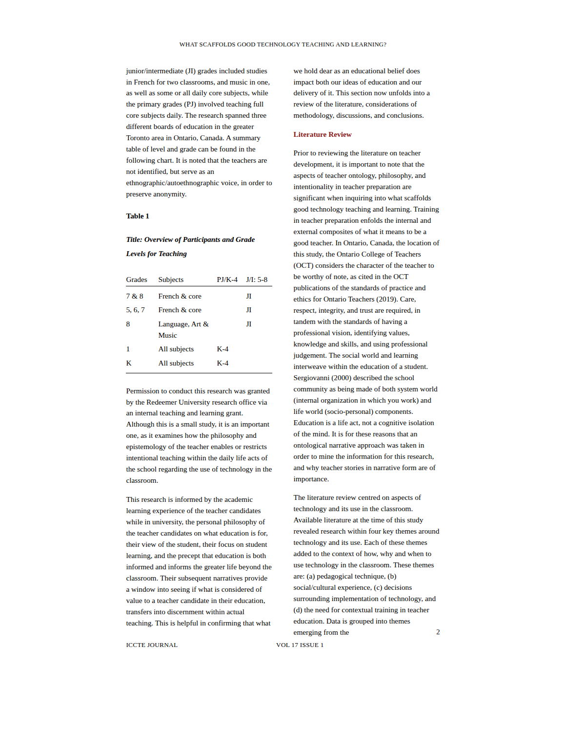WHAT SCAFFOLDS GOOD TECHNOLOGY TEACHING AND LEARNING?
junior/intermediate (JI) grades included studies in French for two classrooms, and music in one, as well as some or all daily core subjects, while the primary grades (PJ) involved teaching full core subjects daily. The research spanned three different boards of education in the greater Toronto area in Ontario, Canada. A summary table of level and grade can be found in the following chart. It is noted that the teachers are not identified, but serve as an ethnographic/autoethnographic voice, in order to preserve anonymity.
Table 1
Title: Overview of Participants and Grade Levels for Teaching
| Grades | Subjects | PJ/K-4 | J/I: 5-8 |
| --- | --- | --- | --- |
| 7 & 8 | French & core | | JI |
| 5, 6, 7 | French & core | | JI |
| 8 | Language, Art & Music | | JI |
| 1 | All subjects | K-4 | |
| K | All subjects | K-4 | |
Permission to conduct this research was granted by the Redeemer University research office via an internal teaching and learning grant. Although this is a small study, it is an important one, as it examines how the philosophy and epistemology of the teacher enables or restricts intentional teaching within the daily life acts of the school regarding the use of technology in the classroom.
This research is informed by the academic learning experience of the teacher candidates while in university, the personal philosophy of the teacher candidates on what education is for, their view of the student, their focus on student learning, and the precept that education is both informed and informs the greater life beyond the classroom. Their subsequent narratives provide a window into seeing if what is considered of value to a teacher candidate in their education, transfers into discernment within actual teaching. This is helpful in confirming that what we hold dear as an educational belief does impact both our ideas of education and our delivery of it. This section now unfolds into a review of the literature, considerations of methodology, discussions, and conclusions.
Literature Review
Prior to reviewing the literature on teacher development, it is important to note that the aspects of teacher ontology, philosophy, and intentionality in teacher preparation are significant when inquiring into what scaffolds good technology teaching and learning. Training in teacher preparation enfolds the internal and external composites of what it means to be a good teacher. In Ontario, Canada, the location of this study, the Ontario College of Teachers (OCT) considers the character of the teacher to be worthy of note, as cited in the OCT publications of the standards of practice and ethics for Ontario Teachers (2019). Care, respect, integrity, and trust are required, in tandem with the standards of having a professional vision, identifying values, knowledge and skills, and using professional judgement. The social world and learning interweave within the education of a student. Sergiovanni (2000) described the school community as being made of both system world (internal organization in which you work) and life world (socio-personal) components. Education is a life act, not a cognitive isolation of the mind. It is for these reasons that an ontological narrative approach was taken in order to mine the information for this research, and why teacher stories in narrative form are of importance.
The literature review centred on aspects of technology and its use in the classroom. Available literature at the time of this study revealed research within four key themes around technology and its use. Each of these themes added to the context of how, why and when to use technology in the classroom. These themes are: (a) pedagogical technique, (b) social/cultural experience, (c) decisions surrounding implementation of technology, and (d) the need for contextual training in teacher education. Data is grouped into themes emerging from the
2
ICCTE JOURNAL VOL 17 ISSUE 1